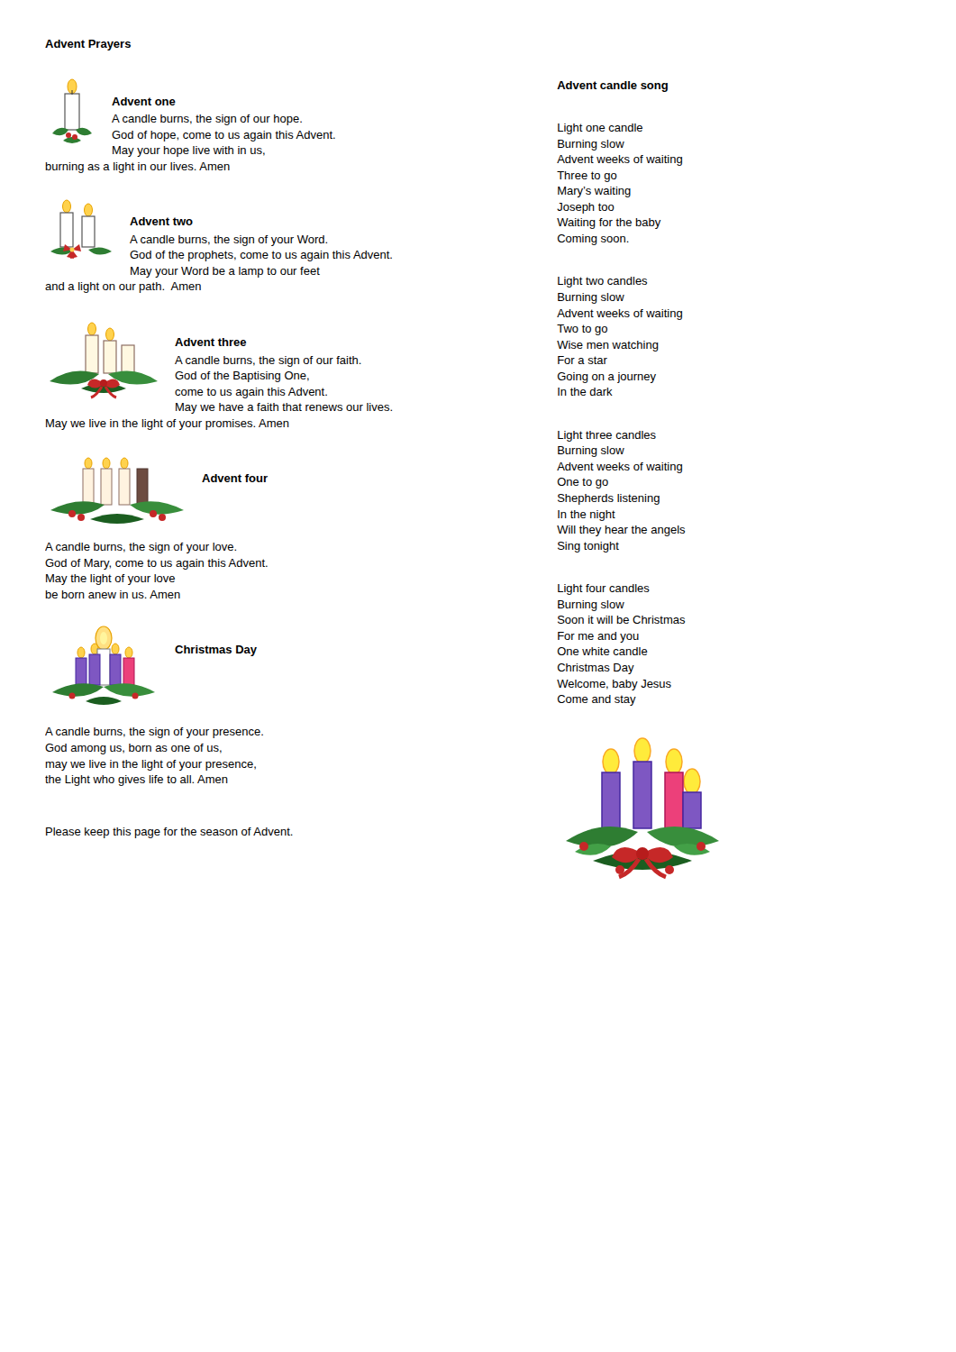Advent Prayers
Advent one
A candle burns, the sign of our hope.
God of hope, come to us again this Advent.
May your hope live with in us,
burning as a light in our lives. Amen
Advent two
A candle burns, the sign of your Word.
God of the prophets, come to us again this Advent.
May your Word be a lamp to our feet
and a light on our path. Amen
Advent three
A candle burns, the sign of our faith.
God of the Baptising One,
come to us again this Advent.
May we have a faith that renews our lives.
May we live in the light of your promises. Amen
Advent four
A candle burns, the sign of your love.
God of Mary, come to us again this Advent.
May the light of your love
be born anew in us. Amen
Christmas Day
A candle burns, the sign of your presence.
God among us, born as one of us,
may we live in the light of your presence,
the Light who gives life to all. Amen
Please keep this page for the season of Advent.
Advent candle song
Light one candle
Burning slow
Advent weeks of waiting
Three to go
Mary’s waiting
Joseph too
Waiting for the baby
Coming soon.
Light two candles
Burning slow
Advent weeks of waiting
Two to go
Wise men watching
For a star
Going on a journey
In the dark
Light three candles
Burning slow
Advent weeks of waiting
One to go
Shepherds listening
In the night
Will they hear the angels
Sing tonight
Light four candles
Burning slow
Soon it will be Christmas
For me and you
One white candle
Christmas Day
Welcome, baby Jesus
Come and stay